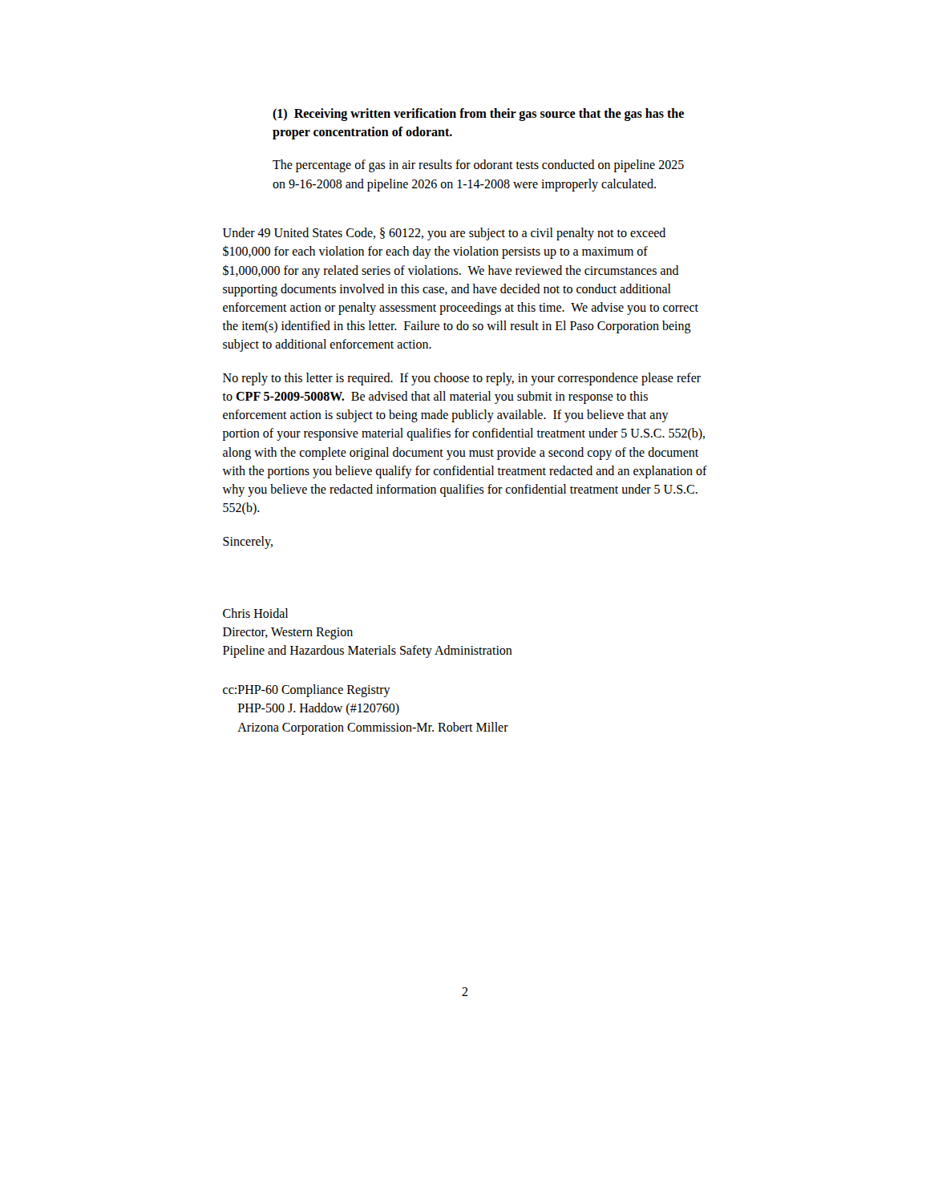(1) Receiving written verification from their gas source that the gas has the proper concentration of odorant.
The percentage of gas in air results for odorant tests conducted on pipeline 2025 on 9-16-2008 and pipeline 2026 on 1-14-2008 were improperly calculated.
Under 49 United States Code, § 60122, you are subject to a civil penalty not to exceed $100,000 for each violation for each day the violation persists up to a maximum of $1,000,000 for any related series of violations. We have reviewed the circumstances and supporting documents involved in this case, and have decided not to conduct additional enforcement action or penalty assessment proceedings at this time. We advise you to correct the item(s) identified in this letter. Failure to do so will result in El Paso Corporation being subject to additional enforcement action.
No reply to this letter is required. If you choose to reply, in your correspondence please refer to CPF 5-2009-5008W. Be advised that all material you submit in response to this enforcement action is subject to being made publicly available. If you believe that any portion of your responsive material qualifies for confidential treatment under 5 U.S.C. 552(b), along with the complete original document you must provide a second copy of the document with the portions you believe qualify for confidential treatment redacted and an explanation of why you believe the redacted information qualifies for confidential treatment under 5 U.S.C. 552(b).
Sincerely,
Chris Hoidal
Director, Western Region
Pipeline and Hazardous Materials Safety Administration
| cc: | PHP-60 Compliance Registry |
| | PHP-500 J. Haddow (#120760) |
| | Arizona Corporation Commission-Mr. Robert Miller |
2